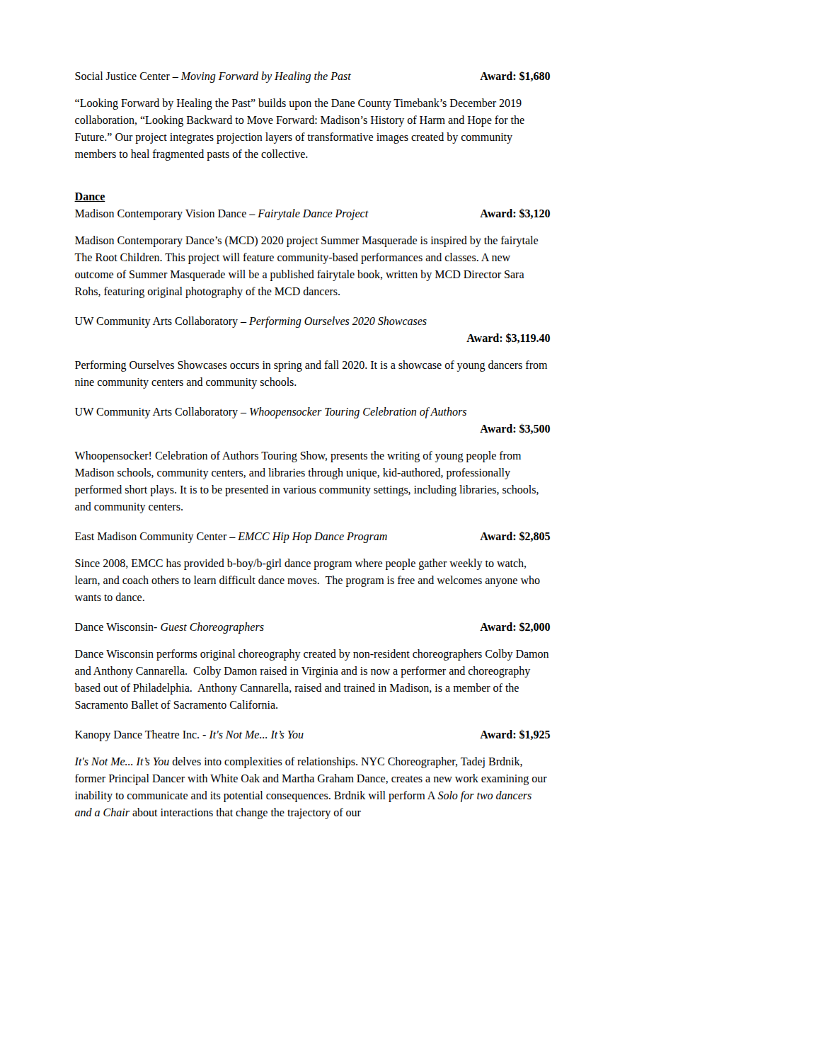Social Justice Center – Moving Forward by Healing the Past Award: $1,680
“Looking Forward by Healing the Past” builds upon the Dane County Timebank’s December 2019 collaboration, “Looking Backward to Move Forward: Madison’s History of Harm and Hope for the Future.” Our project integrates projection layers of transformative images created by community members to heal fragmented pasts of the collective.
Dance
Madison Contemporary Vision Dance – Fairytale Dance Project Award: $3,120
Madison Contemporary Dance’s (MCD) 2020 project Summer Masquerade is inspired by the fairytale The Root Children. This project will feature community-based performances and classes. A new outcome of Summer Masquerade will be a published fairytale book, written by MCD Director Sara Rohs, featuring original photography of the MCD dancers.
UW Community Arts Collaboratory – Performing Ourselves 2020 Showcases
Award: $3,119.40
Performing Ourselves Showcases occurs in spring and fall 2020. It is a showcase of young dancers from nine community centers and community schools.
UW Community Arts Collaboratory – Whoopensocker Touring Celebration of Authors
Award: $3,500
Whoopensocker! Celebration of Authors Touring Show, presents the writing of young people from Madison schools, community centers, and libraries through unique, kid-authored, professionally performed short plays. It is to be presented in various community settings, including libraries, schools, and community centers.
East Madison Community Center – EMCC Hip Hop Dance Program Award: $2,805
Since 2008, EMCC has provided b-boy/b-girl dance program where people gather weekly to watch, learn, and coach others to learn difficult dance moves. The program is free and welcomes anyone who wants to dance.
Dance Wisconsin- Guest Choreographers Award: $2,000
Dance Wisconsin performs original choreography created by non-resident choreographers Colby Damon and Anthony Cannarella. Colby Damon raised in Virginia and is now a performer and choreography based out of Philadelphia. Anthony Cannarella, raised and trained in Madison, is a member of the Sacramento Ballet of Sacramento California.
Kanopy Dance Theatre Inc. - It's Not Me... It’s You Award: $1,925
It's Not Me... It’s You delves into complexities of relationships. NYC Choreographer, Tadej Brdnik, former Principal Dancer with White Oak and Martha Graham Dance, creates a new work examining our inability to communicate and its potential consequences. Brdnik will perform A Solo for two dancers and a Chair about interactions that change the trajectory of our